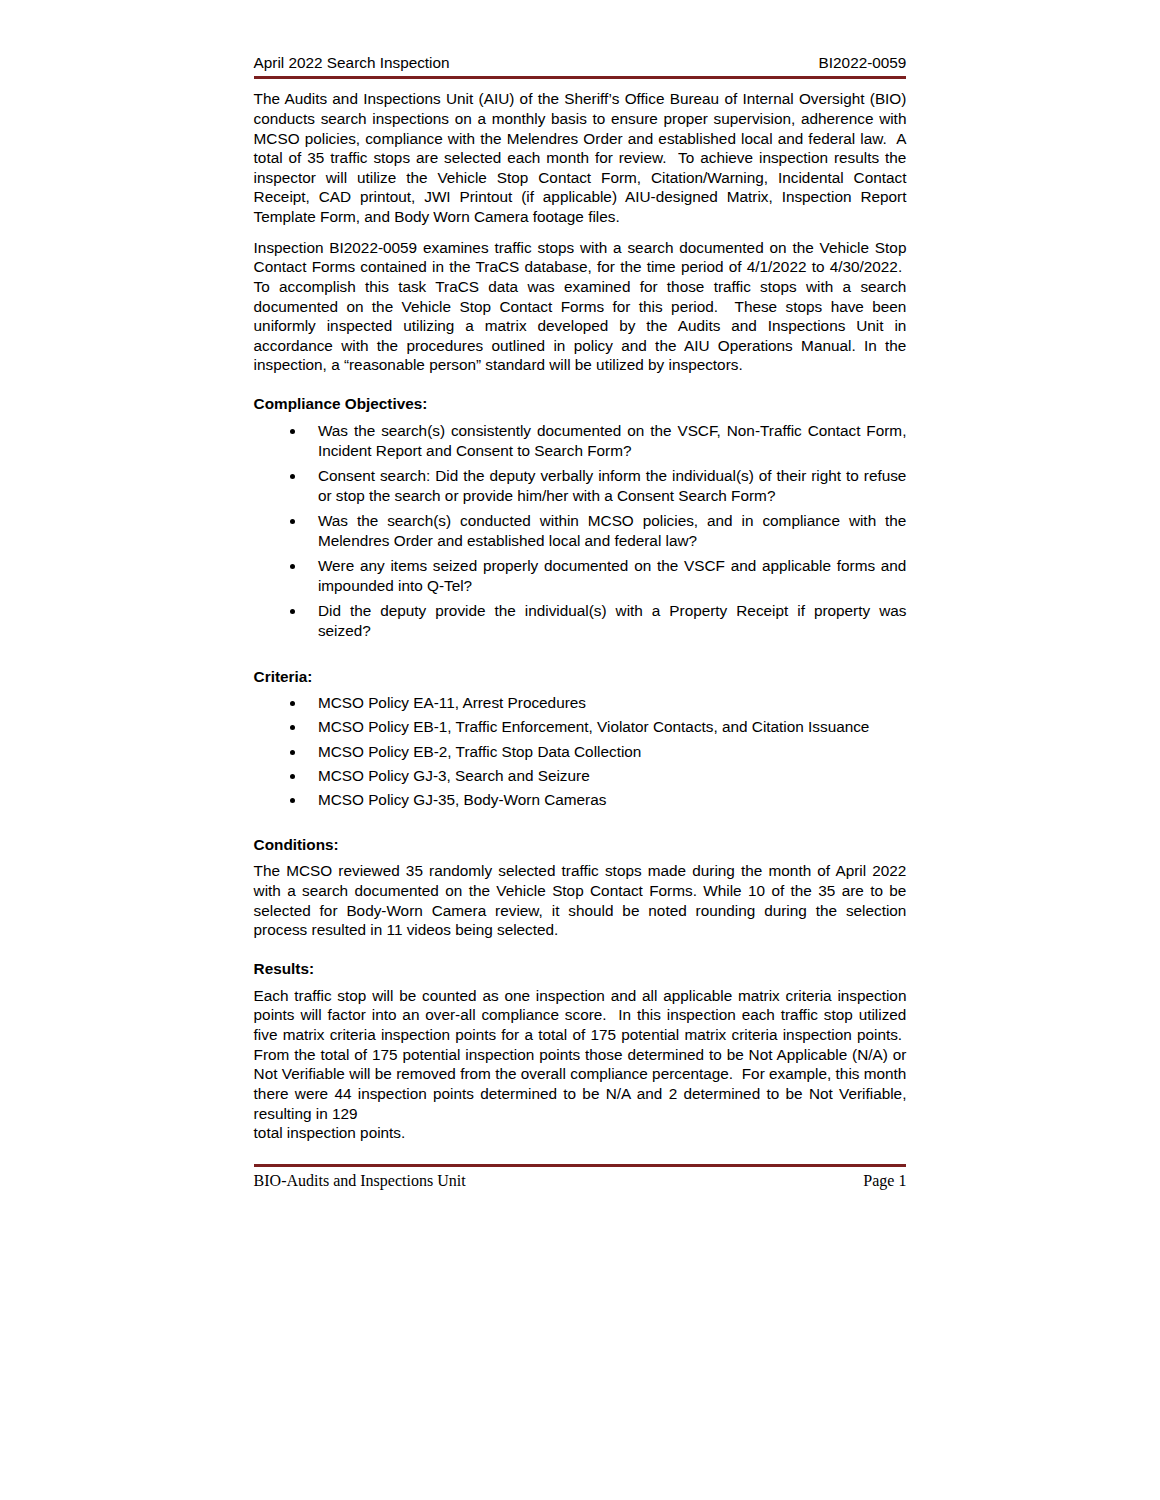April 2022 Search Inspection
BI2022-0059
The Audits and Inspections Unit (AIU) of the Sheriff’s Office Bureau of Internal Oversight (BIO) conducts search inspections on a monthly basis to ensure proper supervision, adherence with MCSO policies, compliance with the Melendres Order and established local and federal law. A total of 35 traffic stops are selected each month for review. To achieve inspection results the inspector will utilize the Vehicle Stop Contact Form, Citation/Warning, Incidental Contact Receipt, CAD printout, JWI Printout (if applicable) AIU-designed Matrix, Inspection Report Template Form, and Body Worn Camera footage files.
Inspection BI2022-0059 examines traffic stops with a search documented on the Vehicle Stop Contact Forms contained in the TraCS database, for the time period of 4/1/2022 to 4/30/2022. To accomplish this task TraCS data was examined for those traffic stops with a search documented on the Vehicle Stop Contact Forms for this period. These stops have been uniformly inspected utilizing a matrix developed by the Audits and Inspections Unit in accordance with the procedures outlined in policy and the AIU Operations Manual. In the inspection, a “reasonable person” standard will be utilized by inspectors.
Compliance Objectives:
Was the search(s) consistently documented on the VSCF, Non-Traffic Contact Form, Incident Report and Consent to Search Form?
Consent search: Did the deputy verbally inform the individual(s) of their right to refuse or stop the search or provide him/her with a Consent Search Form?
Was the search(s) conducted within MCSO policies, and in compliance with the Melendres Order and established local and federal law?
Were any items seized properly documented on the VSCF and applicable forms and impounded into Q-Tel?
Did the deputy provide the individual(s) with a Property Receipt if property was seized?
Criteria:
MCSO Policy EA-11, Arrest Procedures
MCSO Policy EB-1, Traffic Enforcement, Violator Contacts, and Citation Issuance
MCSO Policy EB-2, Traffic Stop Data Collection
MCSO Policy GJ-3, Search and Seizure
MCSO Policy GJ-35, Body-Worn Cameras
Conditions:
The MCSO reviewed 35 randomly selected traffic stops made during the month of April 2022 with a search documented on the Vehicle Stop Contact Forms. While 10 of the 35 are to be selected for Body-Worn Camera review, it should be noted rounding during the selection process resulted in 11 videos being selected.
Results:
Each traffic stop will be counted as one inspection and all applicable matrix criteria inspection points will factor into an over-all compliance score. In this inspection each traffic stop utilized five matrix criteria inspection points for a total of 175 potential matrix criteria inspection points. From the total of 175 potential inspection points those determined to be Not Applicable (N/A) or Not Verifiable will be removed from the overall compliance percentage. For example, this month there were 44 inspection points determined to be N/A and 2 determined to be Not Verifiable, resulting in 129
total inspection points.
BIO-Audits and Inspections Unit
Page 1